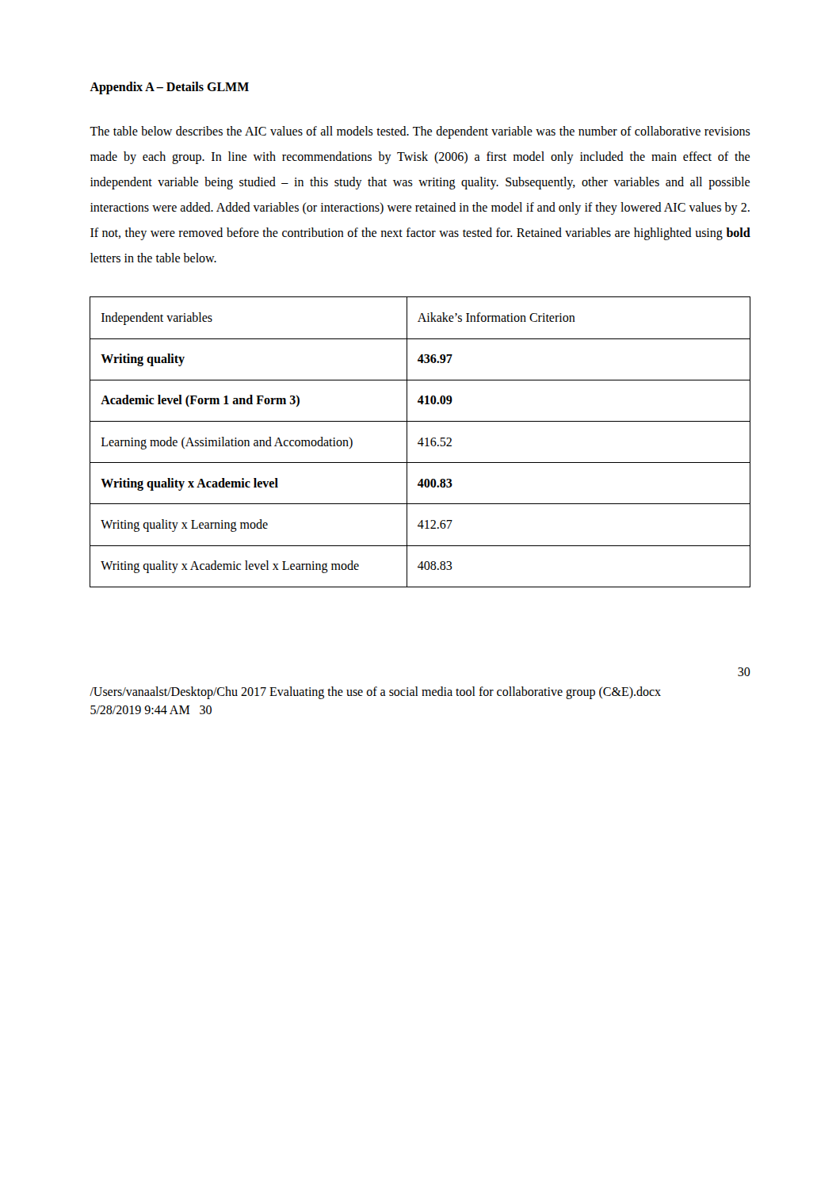Appendix A – Details GLMM
The table below describes the AIC values of all models tested. The dependent variable was the number of collaborative revisions made by each group. In line with recommendations by Twisk (2006) a first model only included the main effect of the independent variable being studied – in this study that was writing quality. Subsequently, other variables and all possible interactions were added. Added variables (or interactions) were retained in the model if and only if they lowered AIC values by 2. If not, they were removed before the contribution of the next factor was tested for. Retained variables are highlighted using bold letters in the table below.
| Independent variables | Aikake’s Information Criterion |
| Writing quality | 436.97 |
| Academic level (Form 1 and Form 3) | 410.09 |
| Learning mode (Assimilation and Accomodation) | 416.52 |
| Writing quality x Academic level | 400.83 |
| Writing quality x Learning mode | 412.67 |
| Writing quality x Academic level x Learning mode | 408.83 |
30
/Users/vanaalst/Desktop/Chu 2017 Evaluating the use of a social media tool for collaborative group (C&E).docx
5/28/2019 9:44 AM 30